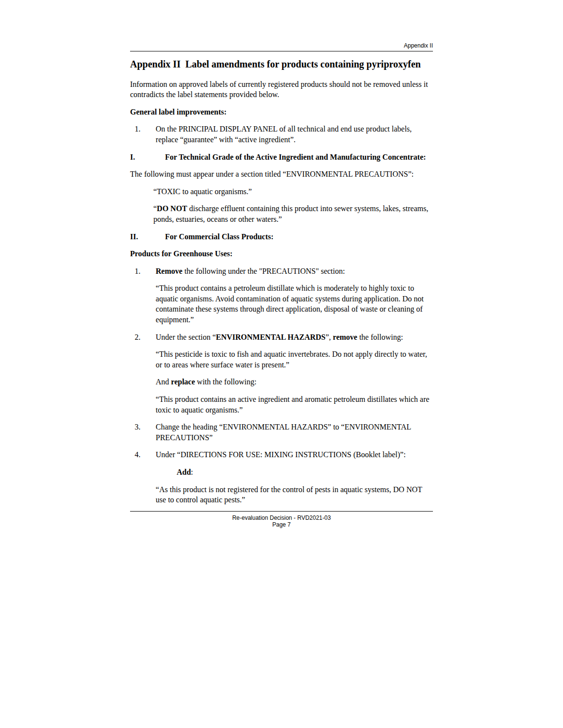Appendix II
Appendix II Label amendments for products containing pyriproxyfen
Information on approved labels of currently registered products should not be removed unless it contradicts the label statements provided below.
General label improvements:
1. On the PRINCIPAL DISPLAY PANEL of all technical and end use product labels, replace “guarantee” with “active ingredient”.
I. For Technical Grade of the Active Ingredient and Manufacturing Concentrate:
The following must appear under a section titled “ENVIRONMENTAL PRECAUTIONS”:
“TOXIC to aquatic organisms.”
“DO NOT discharge effluent containing this product into sewer systems, lakes, streams, ponds, estuaries, oceans or other waters.”
II. For Commercial Class Products:
Products for Greenhouse Uses:
1.
Remove the following under the "PRECAUTIONS" section:
“This product contains a petroleum distillate which is moderately to highly toxic to aquatic organisms. Avoid contamination of aquatic systems during application. Do not contaminate these systems through direct application, disposal of waste or cleaning of equipment.”
2.
Under the section “ENVIRONMENTAL HAZARDS”, remove the following:
“This pesticide is toxic to fish and aquatic invertebrates. Do not apply directly to water, or to areas where surface water is present.”
And replace with the following:
“This product contains an active ingredient and aromatic petroleum distillates which are toxic to aquatic organisms.”
3.
Change the heading “ENVIRONMENTAL HAZARDS” to “ENVIRONMENTAL PRECAUTIONS”
4.
Under “DIRECTIONS FOR USE: MIXING INSTRUCTIONS (Booklet label)”:
Add:
“As this product is not registered for the control of pests in aquatic systems, DO NOT use to control aquatic pests.”
Re-evaluation Decision - RVD2021-03
Page 7